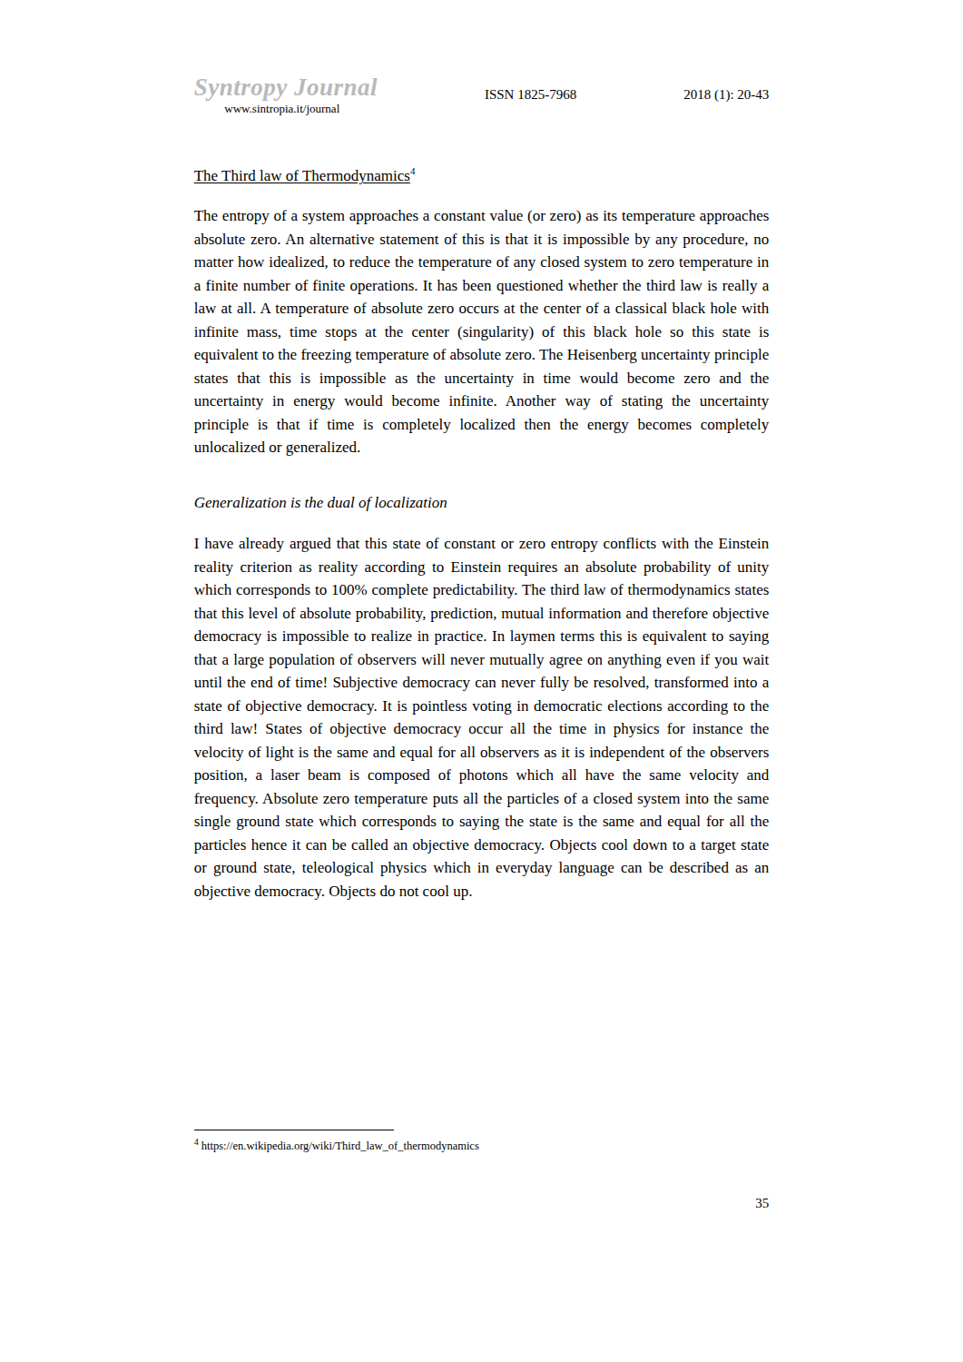Syntropy Journal
www.sintropia.it/journal
ISSN 1825-7968
2018 (1): 20-43
The Third law of Thermodynamics4
The entropy of a system approaches a constant value (or zero) as its temperature approaches absolute zero. An alternative statement of this is that it is impossible by any procedure, no matter how idealized, to reduce the temperature of any closed system to zero temperature in a finite number of finite operations. It has been questioned whether the third law is really a law at all. A temperature of absolute zero occurs at the center of a classical black hole with infinite mass, time stops at the center (singularity) of this black hole so this state is equivalent to the freezing temperature of absolute zero. The Heisenberg uncertainty principle states that this is impossible as the uncertainty in time would become zero and the uncertainty in energy would become infinite. Another way of stating the uncertainty principle is that if time is completely localized then the energy becomes completely unlocalized or generalized.
Generalization is the dual of localization
I have already argued that this state of constant or zero entropy conflicts with the Einstein reality criterion as reality according to Einstein requires an absolute probability of unity which corresponds to 100% complete predictability. The third law of thermodynamics states that this level of absolute probability, prediction, mutual information and therefore objective democracy is impossible to realize in practice. In laymen terms this is equivalent to saying that a large population of observers will never mutually agree on anything even if you wait until the end of time! Subjective democracy can never fully be resolved, transformed into a state of objective democracy. It is pointless voting in democratic elections according to the third law! States of objective democracy occur all the time in physics for instance the velocity of light is the same and equal for all observers as it is independent of the observers position, a laser beam is composed of photons which all have the same velocity and frequency. Absolute zero temperature puts all the particles of a closed system into the same single ground state which corresponds to saying the state is the same and equal for all the particles hence it can be called an objective democracy. Objects cool down to a target state or ground state, teleological physics which in everyday language can be described as an objective democracy. Objects do not cool up.
4 https://en.wikipedia.org/wiki/Third_law_of_thermodynamics
35